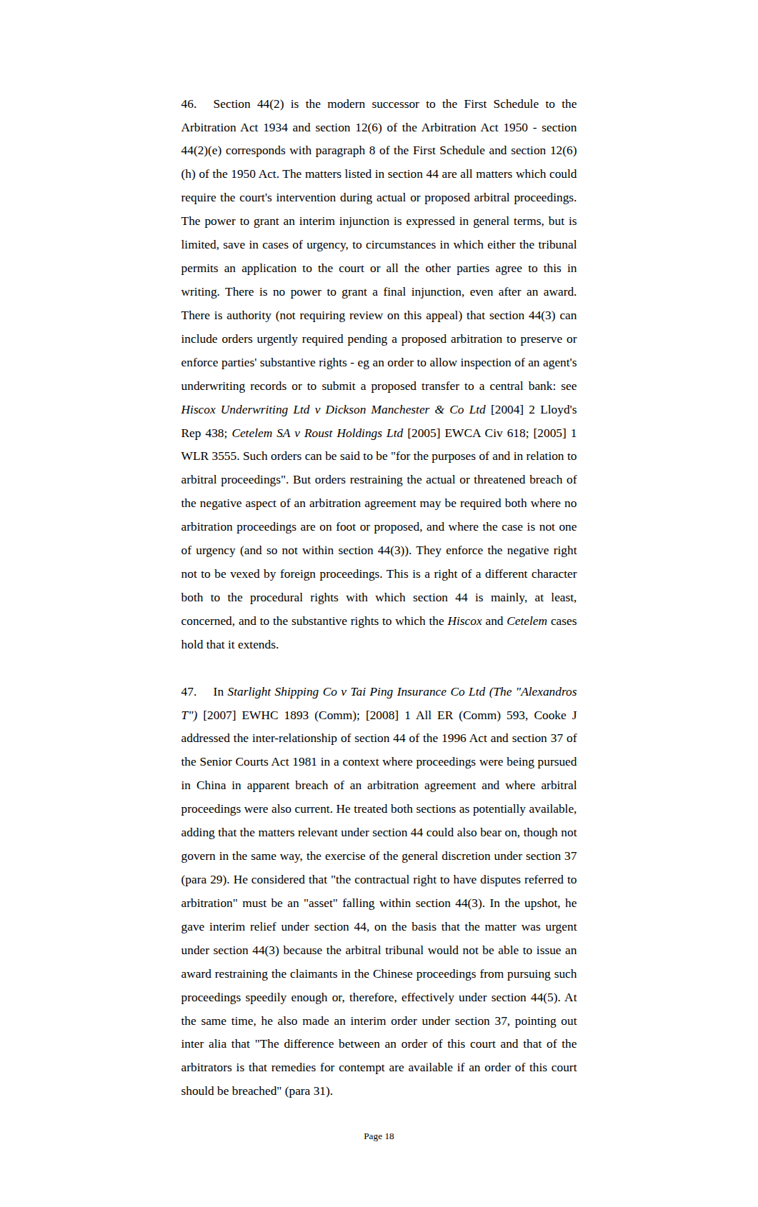46. Section 44(2) is the modern successor to the First Schedule to the Arbitration Act 1934 and section 12(6) of the Arbitration Act 1950 - section 44(2)(e) corresponds with paragraph 8 of the First Schedule and section 12(6)(h) of the 1950 Act. The matters listed in section 44 are all matters which could require the court's intervention during actual or proposed arbitral proceedings. The power to grant an interim injunction is expressed in general terms, but is limited, save in cases of urgency, to circumstances in which either the tribunal permits an application to the court or all the other parties agree to this in writing. There is no power to grant a final injunction, even after an award. There is authority (not requiring review on this appeal) that section 44(3) can include orders urgently required pending a proposed arbitration to preserve or enforce parties' substantive rights - eg an order to allow inspection of an agent's underwriting records or to submit a proposed transfer to a central bank: see Hiscox Underwriting Ltd v Dickson Manchester & Co Ltd [2004] 2 Lloyd's Rep 438; Cetelem SA v Roust Holdings Ltd [2005] EWCA Civ 618; [2005] 1 WLR 3555. Such orders can be said to be "for the purposes of and in relation to arbitral proceedings". But orders restraining the actual or threatened breach of the negative aspect of an arbitration agreement may be required both where no arbitration proceedings are on foot or proposed, and where the case is not one of urgency (and so not within section 44(3)). They enforce the negative right not to be vexed by foreign proceedings. This is a right of a different character both to the procedural rights with which section 44 is mainly, at least, concerned, and to the substantive rights to which the Hiscox and Cetelem cases hold that it extends.
47. In Starlight Shipping Co v Tai Ping Insurance Co Ltd (The "Alexandros T") [2007] EWHC 1893 (Comm); [2008] 1 All ER (Comm) 593, Cooke J addressed the inter-relationship of section 44 of the 1996 Act and section 37 of the Senior Courts Act 1981 in a context where proceedings were being pursued in China in apparent breach of an arbitration agreement and where arbitral proceedings were also current. He treated both sections as potentially available, adding that the matters relevant under section 44 could also bear on, though not govern in the same way, the exercise of the general discretion under section 37 (para 29). He considered that "the contractual right to have disputes referred to arbitration" must be an "asset" falling within section 44(3). In the upshot, he gave interim relief under section 44, on the basis that the matter was urgent under section 44(3) because the arbitral tribunal would not be able to issue an award restraining the claimants in the Chinese proceedings from pursuing such proceedings speedily enough or, therefore, effectively under section 44(5). At the same time, he also made an interim order under section 37, pointing out inter alia that "The difference between an order of this court and that of the arbitrators is that remedies for contempt are available if an order of this court should be breached" (para 31).
Page 18